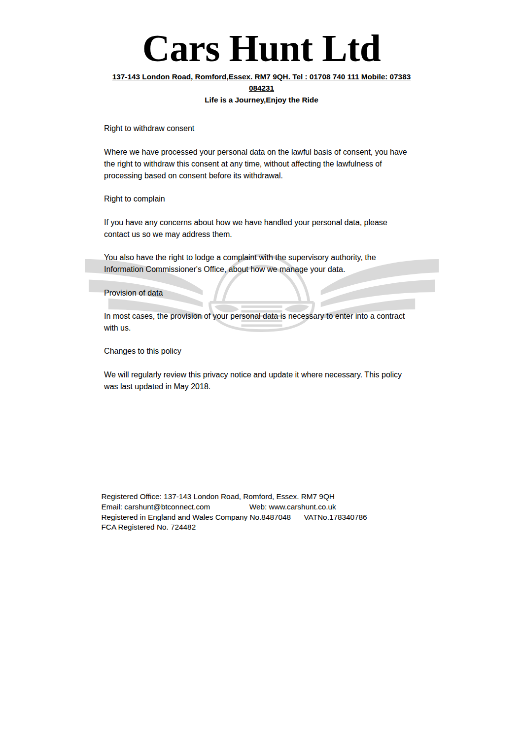Cars Hunt Ltd
137-143 London Road, Romford,Essex. RM7 9QH. Tel : 01708 740 111 Mobile: 07383 084231
Life is a Journey,Enjoy the Ride
Right to withdraw consent
Where we have processed your personal data on the lawful basis of consent, you have the right to withdraw this consent at any time, without affecting the lawfulness of processing based on consent before its withdrawal.
Right to complain
If you have any concerns about how we have handled your personal data, please contact us so we may address them.
You also have the right to lodge a complaint with the supervisory authority, the Information Commissioner's Office, about how we manage your data.
Provision of data
In most cases, the provision of your personal data is necessary to enter into a contract with us.
Changes to this policy
We will regularly review this privacy notice and update it where necessary. This policy was last updated in May 2018.
Registered Office: 137-143 London Road, Romford, Essex. RM7 9QH
Email: carshunt@btconnect.com Web: www.carshunt.co.uk
Registered in England and Wales Company No.8487048 VATNo.178340786
FCA Registered No. 724482